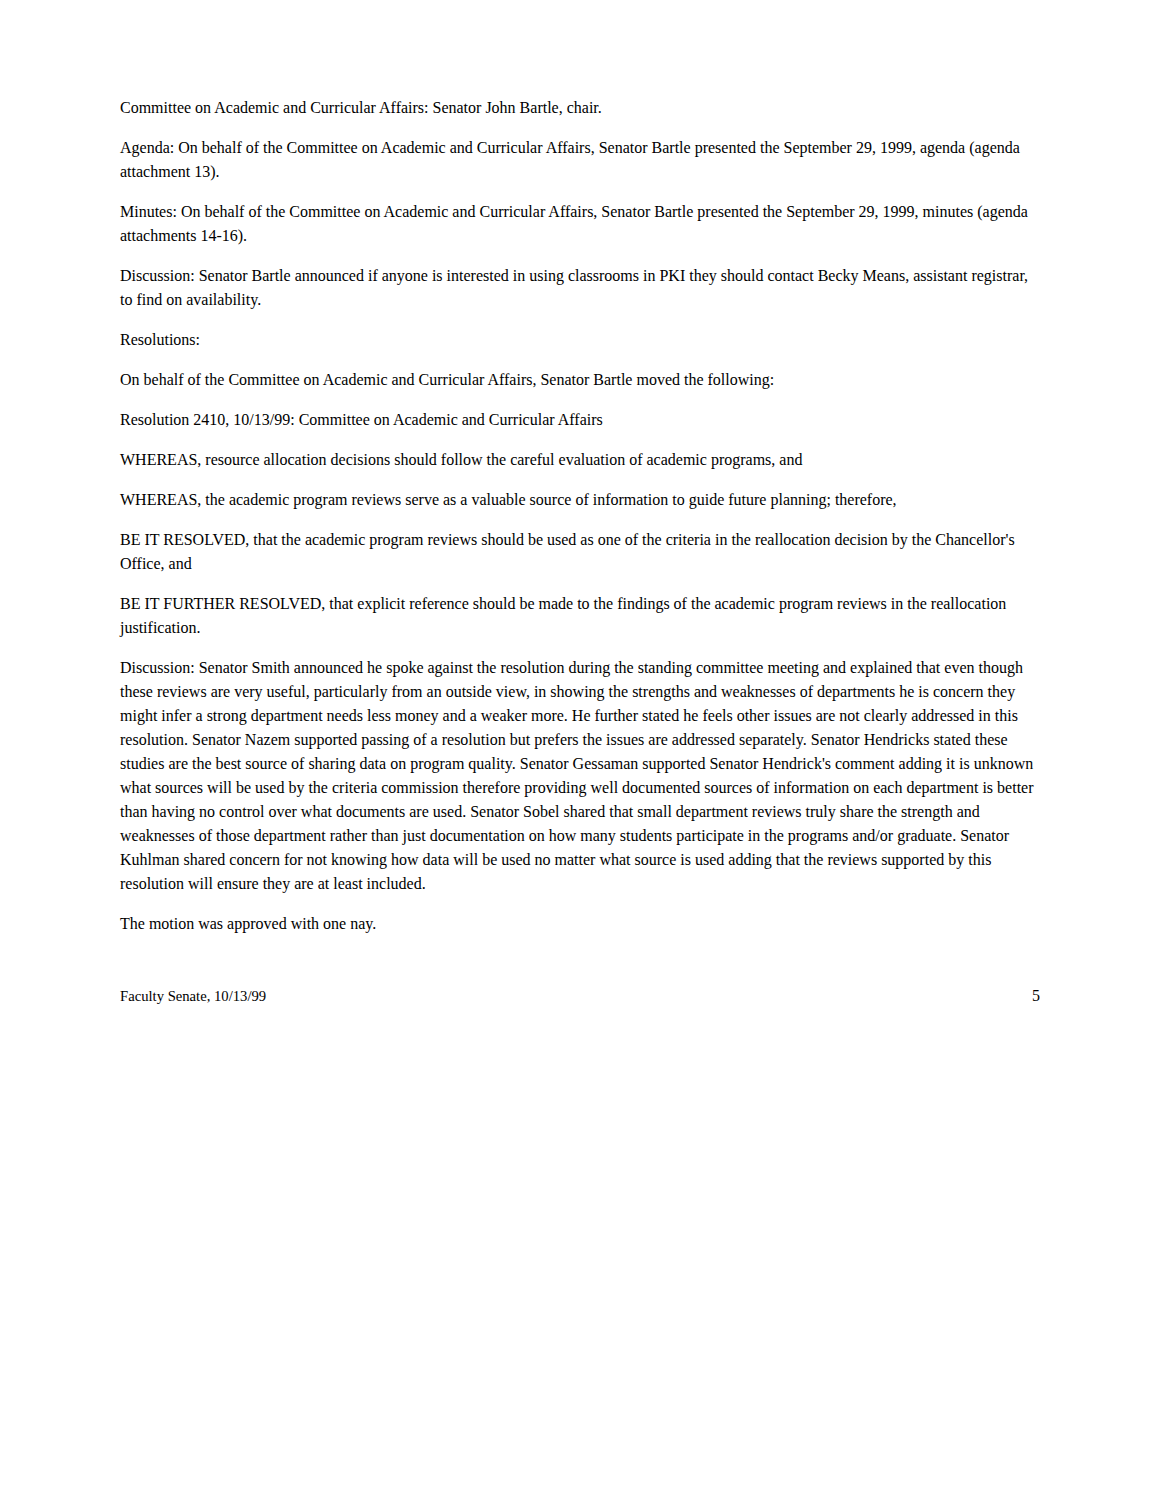Committee on Academic and Curricular Affairs: Senator John Bartle, chair.
Agenda: On behalf of the Committee on Academic and Curricular Affairs, Senator Bartle presented the September 29, 1999, agenda (agenda attachment 13).
Minutes: On behalf of the Committee on Academic and Curricular Affairs, Senator Bartle presented the September 29, 1999, minutes (agenda attachments 14-16).
Discussion: Senator Bartle announced if anyone is interested in using classrooms in PKI they should contact Becky Means, assistant registrar, to find on availability.
Resolutions:
On behalf of the Committee on Academic and Curricular Affairs, Senator Bartle moved the following:
Resolution 2410, 10/13/99: Committee on Academic and Curricular Affairs
WHEREAS, resource allocation decisions should follow the careful evaluation of academic programs, and
WHEREAS, the academic program reviews serve as a valuable source of information to guide future planning; therefore,
BE IT RESOLVED, that the academic program reviews should be used as one of the criteria in the reallocation decision by the Chancellor's Office, and
BE IT FURTHER RESOLVED, that explicit reference should be made to the findings of the academic program reviews in the reallocation justification.
Discussion: Senator Smith announced he spoke against the resolution during the standing committee meeting and explained that even though these reviews are very useful, particularly from an outside view, in showing the strengths and weaknesses of departments he is concern they might infer a strong department needs less money and a weaker more. He further stated he feels other issues are not clearly addressed in this resolution. Senator Nazem supported passing of a resolution but prefers the issues are addressed separately. Senator Hendricks stated these studies are the best source of sharing data on program quality. Senator Gessaman supported Senator Hendrick's comment adding it is unknown what sources will be used by the criteria commission therefore providing well documented sources of information on each department is better than having no control over what documents are used. Senator Sobel shared that small department reviews truly share the strength and weaknesses of those department rather than just documentation on how many students participate in the programs and/or graduate. Senator Kuhlman shared concern for not knowing how data will be used no matter what source is used adding that the reviews supported by this resolution will ensure they are at least included.
The motion was approved with one nay.
Faculty Senate, 10/13/99 5